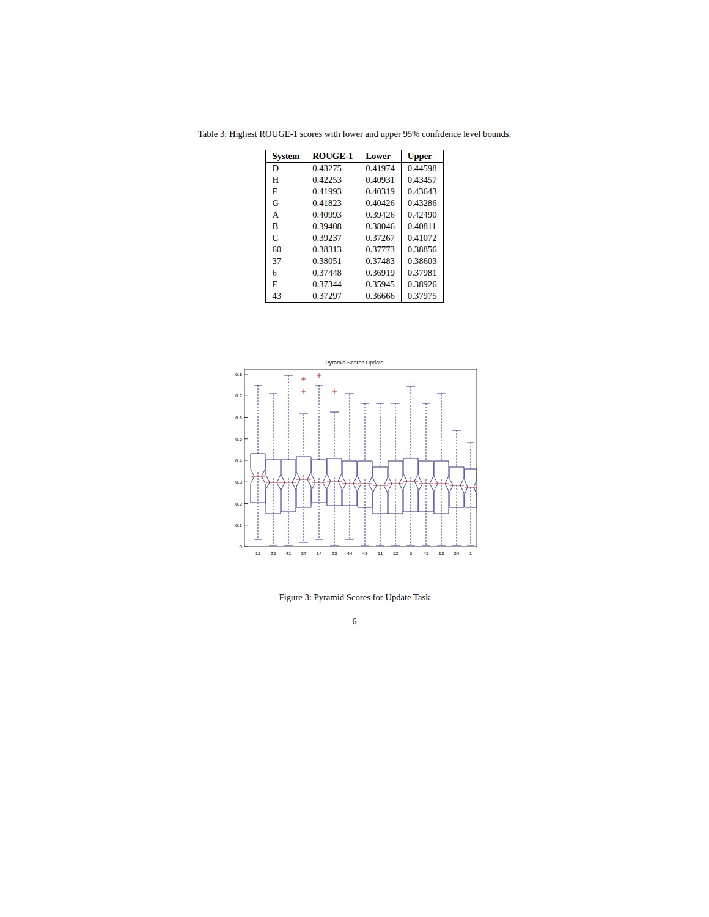Table 3: Highest ROUGE-1 scores with lower and upper 95% confidence level bounds.
| System | ROUGE-1 | Lower | Upper |
| --- | --- | --- | --- |
| D | 0.43275 | 0.41974 | 0.44598 |
| H | 0.42253 | 0.40931 | 0.43457 |
| F | 0.41993 | 0.40319 | 0.43643 |
| G | 0.41823 | 0.40426 | 0.43286 |
| A | 0.40993 | 0.39426 | 0.42490 |
| B | 0.39408 | 0.38046 | 0.40811 |
| C | 0.39237 | 0.37267 | 0.41072 |
| 60 | 0.38313 | 0.37773 | 0.38856 |
| 37 | 0.38051 | 0.37483 | 0.38603 |
| 6 | 0.37448 | 0.36919 | 0.37981 |
| E | 0.37344 | 0.35945 | 0.38926 |
| 43 | 0.37297 | 0.36666 | 0.37975 |
Pyramid Scores Update 0 0.1 0.2 0.3 0.4 0.5 0.6 0.7 0.8 11 25 41 37 14 23 44 49 51 12 6 45 13 24 1
Figure 3: Pyramid Scores for Update Task
6